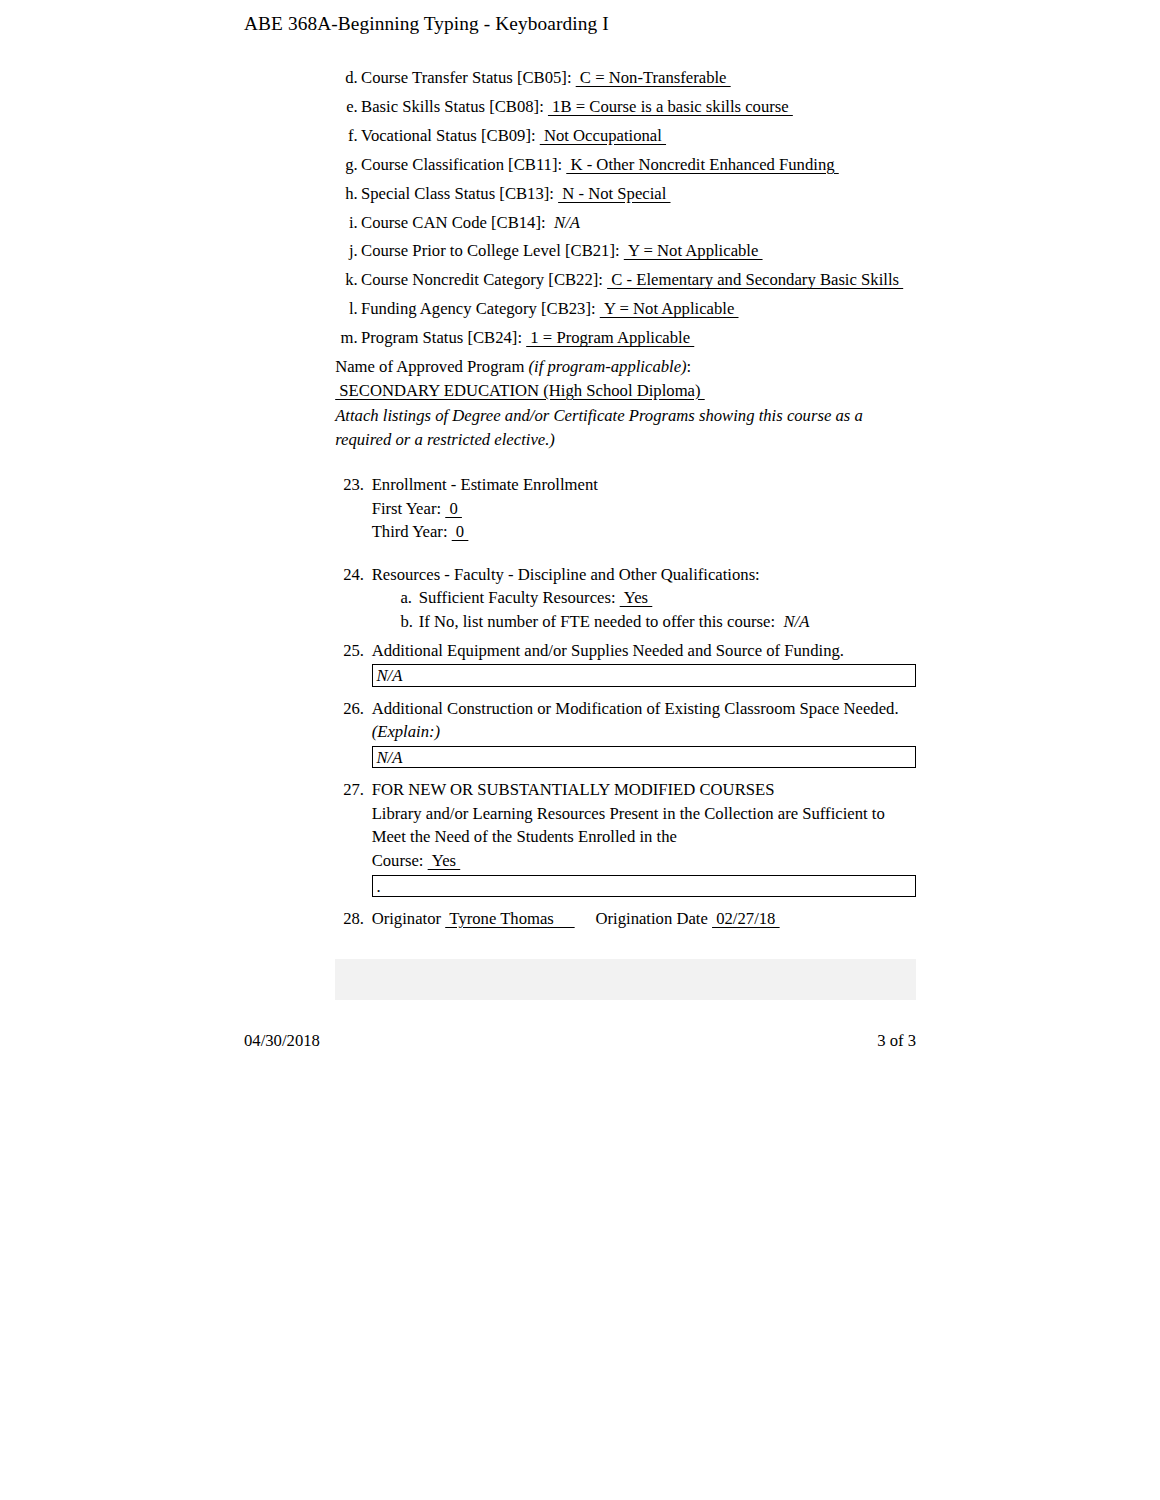ABE 368A-Beginning Typing - Keyboarding I
d. Course Transfer Status [CB05]: C = Non-Transferable
e. Basic Skills Status [CB08]: 1B = Course is a basic skills course
f. Vocational Status [CB09]: Not Occupational
g. Course Classification [CB11]: K - Other Noncredit Enhanced Funding
h. Special Class Status [CB13]: N - Not Special
i. Course CAN Code [CB14]: N/A
j. Course Prior to College Level [CB21]: Y = Not Applicable
k. Course Noncredit Category [CB22]: C - Elementary and Secondary Basic Skills
l. Funding Agency Category [CB23]: Y = Not Applicable
m. Program Status [CB24]: 1 = Program Applicable
Name of Approved Program (if program-applicable): SECONDARY EDUCATION (High School Diploma)
Attach listings of Degree and/or Certificate Programs showing this course as a required or a restricted elective.)
23. Enrollment - Estimate Enrollment
First Year: 0
Third Year: 0
24. Resources - Faculty - Discipline and Other Qualifications:
a. Sufficient Faculty Resources: Yes
b. If No, list number of FTE needed to offer this course: N/A
25. Additional Equipment and/or Supplies Needed and Source of Funding.
N/A
26. Additional Construction or Modification of Existing Classroom Space Needed. (Explain:)
N/A
27. FOR NEW OR SUBSTANTIALLY MODIFIED COURSES
Library and/or Learning Resources Present in the Collection are Sufficient to Meet the Need of the Students Enrolled in the
Course: Yes
.
28. Originator Tyrone Thomas Origination Date 02/27/18
04/30/2018 3 of 3